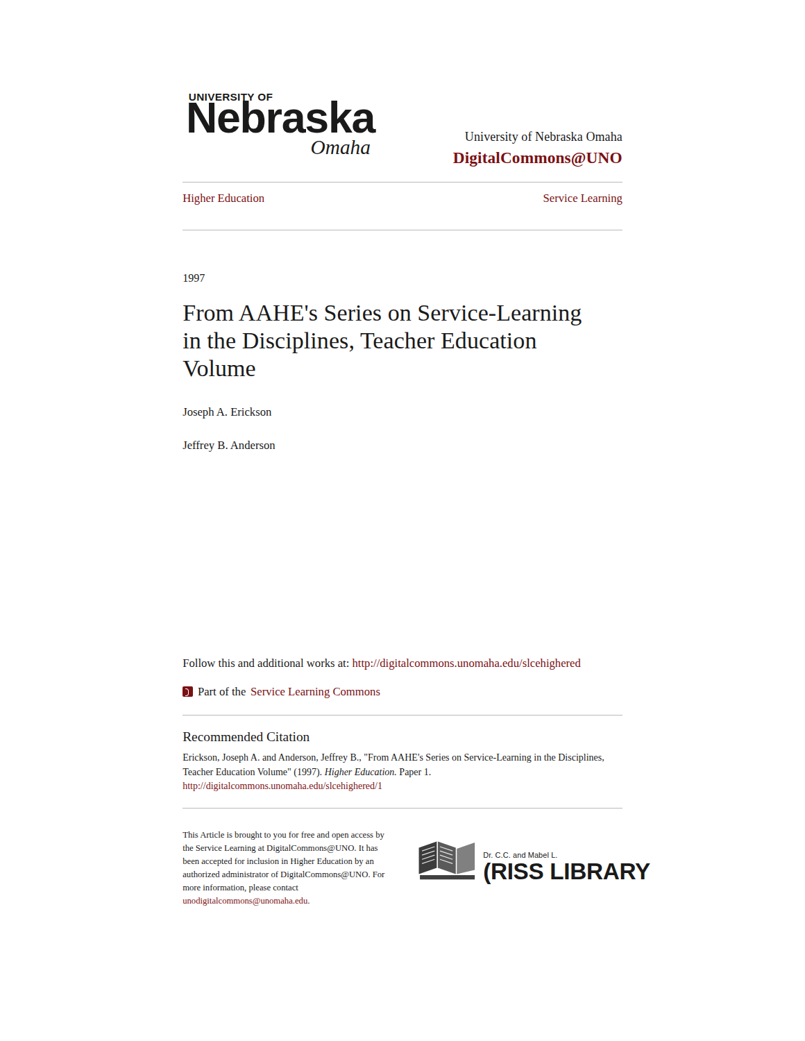University of
Nebraska
Omaha
University of Nebraska Omaha
DigitalCommons@UNO
Higher Education Service Learning
1997
From AAHE's Series on Service-Learning in the Disciplines, Teacher Education Volume
Joseph A. Erickson
Jeffrey B. Anderson
Follow this and additional works at: http://digitalcommons.unomaha.edu/slcehighered
Part of the Service Learning Commons
Recommended Citation
Erickson, Joseph A. and Anderson, Jeffrey B., "From AAHE's Series on Service-Learning in the Disciplines, Teacher Education Volume" (1997). Higher Education. Paper 1.
http://digitalcommons.unomaha.edu/slcehighered/1
This Article is brought to you for free and open access by the Service Learning at DigitalCommons@UNO. It has been accepted for inclusion in Higher Education by an authorized administrator of DigitalCommons@UNO. For more information, please contact unodigitalcommons@unomaha.edu.
Dr. C.C. and Mabel L.
(RISS LIBRARY